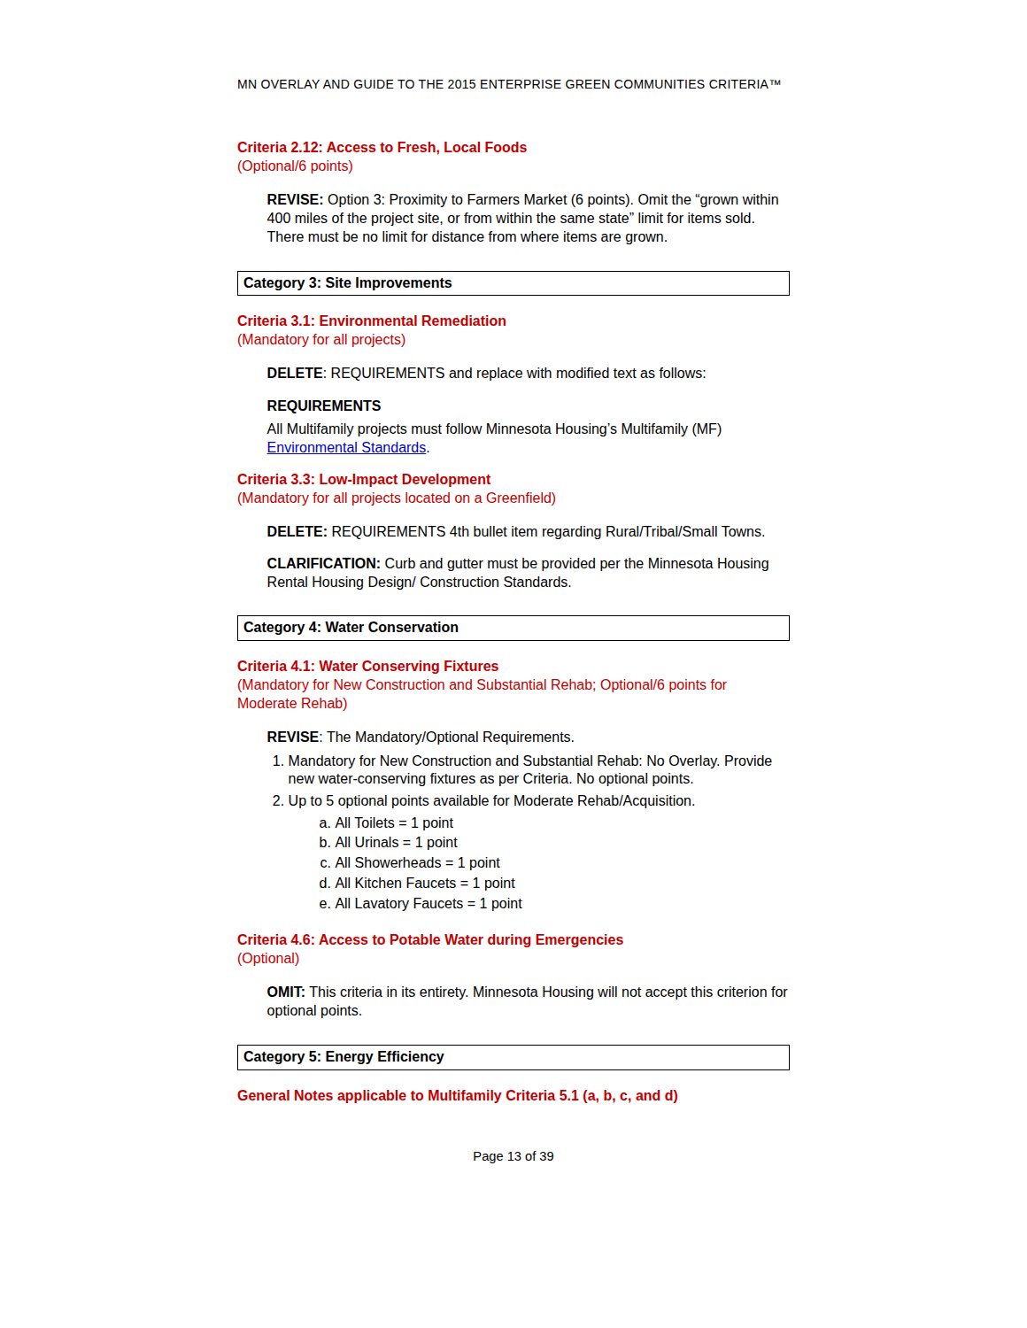MN OVERLAY AND GUIDE TO THE 2015 ENTERPRISE GREEN COMMUNITIES CRITERIA™
Criteria 2.12: Access to Fresh, Local Foods
(Optional/6 points)
REVISE: Option 3: Proximity to Farmers Market (6 points). Omit the “grown within 400 miles of the project site, or from within the same state” limit for items sold. There must be no limit for distance from where items are grown.
Category 3: Site Improvements
Criteria 3.1: Environmental Remediation
(Mandatory for all projects)
DELETE: REQUIREMENTS and replace with modified text as follows:
REQUIREMENTS
All Multifamily projects must follow Minnesota Housing’s Multifamily (MF) Environmental Standards.
Criteria 3.3: Low-Impact Development
(Mandatory for all projects located on a Greenfield)
DELETE: REQUIREMENTS 4th bullet item regarding Rural/Tribal/Small Towns.
CLARIFICATION: Curb and gutter must be provided per the Minnesota Housing Rental Housing Design/ Construction Standards.
Category 4: Water Conservation
Criteria 4.1: Water Conserving Fixtures
(Mandatory for New Construction and Substantial Rehab; Optional/6 points for Moderate Rehab)
REVISE: The Mandatory/Optional Requirements.
Mandatory for New Construction and Substantial Rehab: No Overlay. Provide new water-conserving fixtures as per Criteria. No optional points.
Up to 5 optional points available for Moderate Rehab/Acquisition.
All Toilets = 1 point
All Urinals = 1 point
All Showerheads = 1 point
All Kitchen Faucets = 1 point
All Lavatory Faucets = 1 point
Criteria 4.6: Access to Potable Water during Emergencies
(Optional)
OMIT: This criteria in its entirety. Minnesota Housing will not accept this criterion for optional points.
Category 5: Energy Efficiency
General Notes applicable to Multifamily Criteria 5.1 (a, b, c, and d)
Page 13 of 39